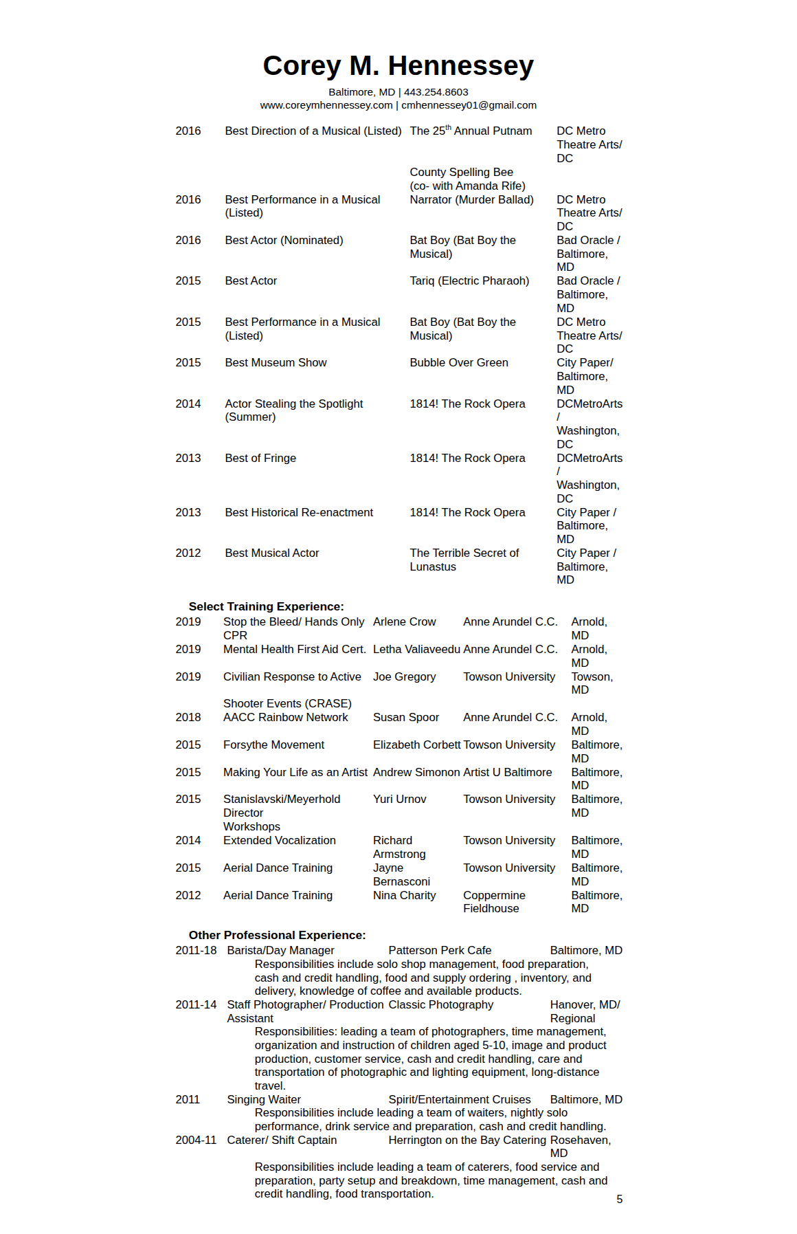Corey M. Hennessey
Baltimore, MD | 443.254.8603
www.coreymhennessey.com | cmhennessey01@gmail.com
| 2016 | Best Direction of a Musical (Listed) | The 25 th Annual Putnam | DC Metro Theatre Arts/ DC |
| | | County Spelling Bee | |
| | | (co- with Amanda Rife) | |
| 2016 | Best Performance in a Musical (Listed) | Narrator (Murder Ballad) | DC Metro Theatre Arts/ DC |
| 2016 | Best Actor (Nominated) | Bat Boy (Bat Boy the Musical) | Bad Oracle / Baltimore, MD |
| 2015 | Best Actor | Tariq (Electric Pharaoh) | Bad Oracle / Baltimore, MD |
| 2015 | Best Performance in a Musical (Listed) | Bat Boy (Bat Boy the Musical) | DC Metro Theatre Arts/ DC |
| 2015 | Best Museum Show | Bubble Over Green | City Paper/ Baltimore, MD |
| 2014 | Actor Stealing the Spotlight (Summer) | 1814! The Rock Opera | DCMetroArts / Washington, DC |
| 2013 | Best of Fringe | 1814! The Rock Opera | DCMetroArts / Washington, DC |
| 2013 | Best Historical Re-enactment | 1814! The Rock Opera | City Paper / Baltimore, MD |
| 2012 | Best Musical Actor | The Terrible Secret of Lunastus | City Paper / Baltimore, MD |
Select Training Experience:
| 2019 | Stop the Bleed/ Hands Only CPR | Arlene Crow | Anne Arundel C.C. | Arnold, MD |
| 2019 | Mental Health First Aid Cert. | Letha Valiaveedu | Anne Arundel C.C. | Arnold, MD |
| 2019 | Civilian Response to Active | Joe Gregory | Towson University | Towson, MD |
| | Shooter Events (CRASE) | | | |
| 2018 | AACC Rainbow Network | Susan Spoor | Anne Arundel C.C. | Arnold, MD |
| 2015 | Forsythe Movement | Elizabeth Corbett | Towson University | Baltimore, MD |
| 2015 | Making Your Life as an Artist | Andrew Simonon | Artist U Baltimore | Baltimore, MD |
| 2015 | Stanislavski/Meyerhold Director | Yuri Urnov | Towson University | Baltimore, MD |
| | Workshops | | | |
| 2014 | Extended Vocalization | Richard Armstrong | Towson University | Baltimore, MD |
| 2015 | Aerial Dance Training | Jayne Bernasconi | Towson University | Baltimore, MD |
| 2012 | Aerial Dance Training | Nina Charity | Coppermine Fieldhouse | Baltimore, MD |
Other Professional Experience:
| 2011-18 | Barista/Day Manager | Patterson Perk Cafe | Baltimore, MD |
| | Responsibilities include solo shop management, food preparation, cash and credit handling, food and supply ordering , inventory, and delivery, knowledge of coffee and available products. |
| 2011-14 | Staff Photographer/ Production | Classic Photography | Hanover, MD/ |
| | Assistant | | Regional |
| | Responsibilities: leading a team of photographers, time management, organization and instruction of children aged 5-10, image and product production, customer service, cash and credit handling, care and transportation of photographic and lighting equipment, long-distance travel. |
| 2011 | Singing Waiter | Spirit/Entertainment Cruises | Baltimore, MD |
| | Responsibilities include leading a team of waiters, nightly solo performance, drink service and preparation, cash and credit handling. |
| 2004-11 | Caterer/ Shift Captain | Herrington on the Bay Catering | Rosehaven, MD |
| | Responsibilities include leading a team of caterers, food service and preparation, party setup and breakdown, time management, cash and credit handling, food transportation. |
5